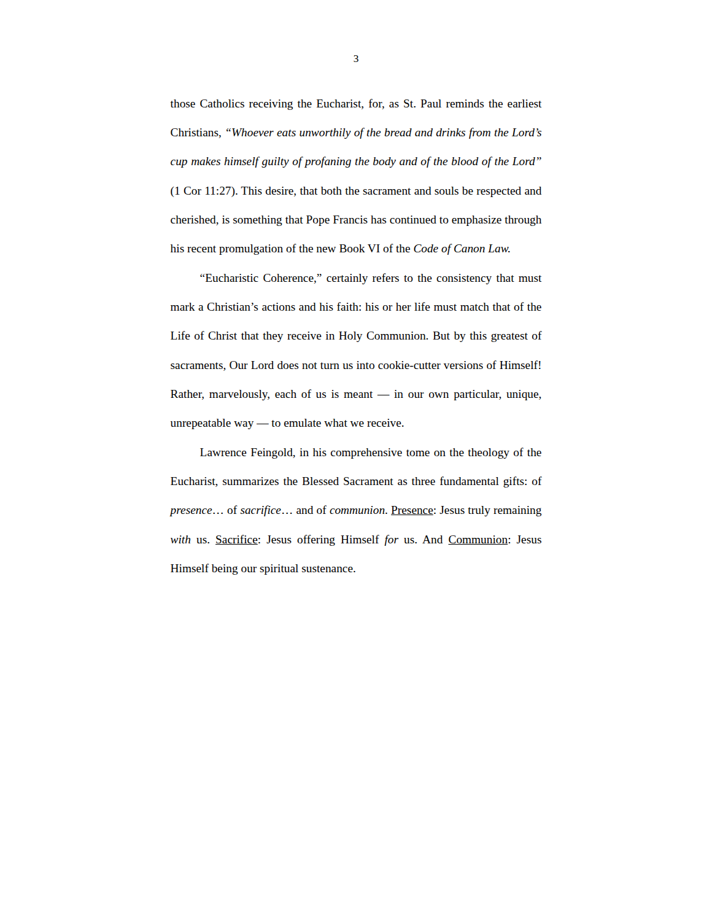3
those Catholics receiving the Eucharist, for, as St. Paul reminds the earliest Christians, “Whoever eats unworthily of the bread and drinks from the Lord’s cup makes himself guilty of profaning the body and of the blood of the Lord” (1 Cor 11:27). This desire, that both the sacrament and souls be respected and cherished, is something that Pope Francis has continued to emphasize through his recent promulgation of the new Book VI of the Code of Canon Law.
“Eucharistic Coherence,” certainly refers to the consistency that must mark a Christian’s actions and his faith: his or her life must match that of the Life of Christ that they receive in Holy Communion. But by this greatest of sacraments, Our Lord does not turn us into cookie-cutter versions of Himself! Rather, marvelously, each of us is meant — in our own particular, unique, unrepeatable way — to emulate what we receive.
Lawrence Feingold, in his comprehensive tome on the theology of the Eucharist, summarizes the Blessed Sacrament as three fundamental gifts: of presence… of sacrifice… and of communion. Presence: Jesus truly remaining with us. Sacrifice: Jesus offering Himself for us. And Communion: Jesus Himself being our spiritual sustenance.